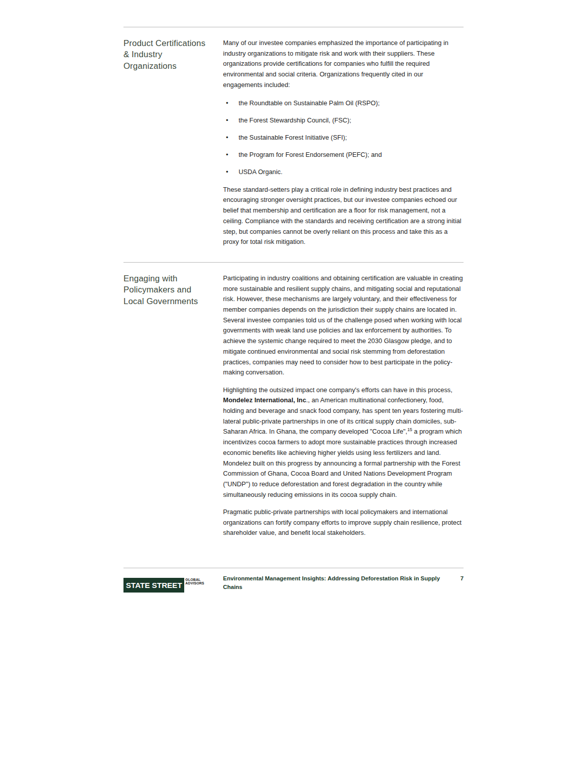Product Certifications & Industry Organizations
Many of our investee companies emphasized the importance of participating in industry organizations to mitigate risk and work with their suppliers. These organizations provide certifications for companies who fulfill the required environmental and social criteria. Organizations frequently cited in our engagements included:
the Roundtable on Sustainable Palm Oil (RSPO);
the Forest Stewardship Council, (FSC);
the Sustainable Forest Initiative (SFI);
the Program for Forest Endorsement (PEFC); and
USDA Organic.
These standard-setters play a critical role in defining industry best practices and encouraging stronger oversight practices, but our investee companies echoed our belief that membership and certification are a floor for risk management, not a ceiling. Compliance with the standards and receiving certification are a strong initial step, but companies cannot be overly reliant on this process and take this as a proxy for total risk mitigation.
Engaging with Policymakers and Local Governments
Participating in industry coalitions and obtaining certification are valuable in creating more sustainable and resilient supply chains, and mitigating social and reputational risk. However, these mechanisms are largely voluntary, and their effectiveness for member companies depends on the jurisdiction their supply chains are located in. Several investee companies told us of the challenge posed when working with local governments with weak land use policies and lax enforcement by authorities. To achieve the systemic change required to meet the 2030 Glasgow pledge, and to mitigate continued environmental and social risk stemming from deforestation practices, companies may need to consider how to best participate in the policy-making conversation.
Highlighting the outsized impact one company's efforts can have in this process, Mondelez International, Inc., an American multinational confectionery, food, holding and beverage and snack food company, has spent ten years fostering multi-lateral public-private partnerships in one of its critical supply chain domiciles, sub-Saharan Africa. In Ghana, the company developed "Cocoa Life",15 a program which incentivizes cocoa farmers to adopt more sustainable practices through increased economic benefits like achieving higher yields using less fertilizers and land. Mondelez built on this progress by announcing a formal partnership with the Forest Commission of Ghana, Cocoa Board and United Nations Development Program ("UNDP") to reduce deforestation and forest degradation in the country while simultaneously reducing emissions in its cocoa supply chain.
Pragmatic public-private partnerships with local policymakers and international organizations can fortify company efforts to improve supply chain resilience, protect shareholder value, and benefit local stakeholders.
STATE STREET GLOBAL
ADVISORS
Environmental Management Insights: Addressing Deforestation Risk in Supply Chains 7